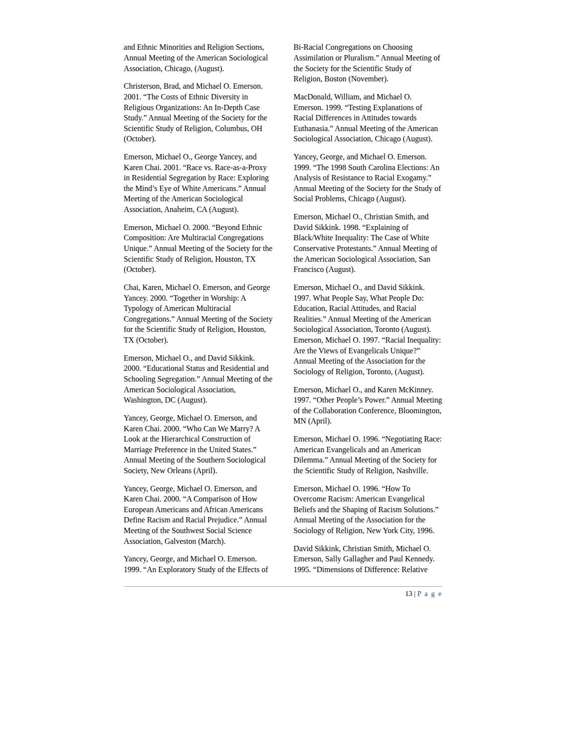and Ethnic Minorities and Religion Sections, Annual Meeting of the American Sociological Association, Chicago, (August).
Christerson, Brad, and Michael O. Emerson. 2001. “The Costs of Ethnic Diversity in Religious Organizations: An In-Depth Case Study.” Annual Meeting of the Society for the Scientific Study of Religion, Columbus, OH (October).
Emerson, Michael O., George Yancey, and Karen Chai. 2001. “Race vs. Race-as-a-Proxy in Residential Segregation by Race: Exploring the Mind’s Eye of White Americans.” Annual Meeting of the American Sociological Association, Anaheim, CA (August).
Emerson, Michael O. 2000. “Beyond Ethnic Composition: Are Multiracial Congregations Unique.” Annual Meeting of the Society for the Scientific Study of Religion, Houston, TX (October).
Chai, Karen, Michael O. Emerson, and George Yancey. 2000. “Together in Worship: A Typology of American Multiracial Congregations.” Annual Meeting of the Society for the Scientific Study of Religion, Houston, TX (October).
Emerson, Michael O., and David Sikkink. 2000. “Educational Status and Residential and Schooling Segregation.” Annual Meeting of the American Sociological Association, Washington, DC (August).
Yancey, George, Michael O. Emerson, and Karen Chai. 2000. “Who Can We Marry? A Look at the Hierarchical Construction of Marriage Preference in the United States.” Annual Meeting of the Southern Sociological Society, New Orleans (April).
Yancey, George, Michael O. Emerson, and Karen Chai. 2000. “A Comparison of How European Americans and African Americans Define Racism and Racial Prejudice.” Annual Meeting of the Southwest Social Science Association, Galveston (March).
Yancey, George, and Michael O. Emerson. 1999. “An Exploratory Study of the Effects of Bi-Racial Congregations on Choosing Assimilation or Pluralism.” Annual Meeting of the Society for the Scientific Study of Religion, Boston (November).
MacDonald, William, and Michael O. Emerson. 1999. “Testing Explanations of Racial Differences in Attitudes towards Euthanasia.” Annual Meeting of the American Sociological Association, Chicago (August).
Yancey, George, and Michael O. Emerson. 1999. “The 1998 South Carolina Elections: An Analysis of Resistance to Racial Exogamy.” Annual Meeting of the Society for the Study of Social Problems, Chicago (August).
Emerson, Michael O., Christian Smith, and David Sikkink. 1998. “Explaining of Black/White Inequality: The Case of White Conservative Protestants.” Annual Meeting of the American Sociological Association, San Francisco (August).
Emerson, Michael O., and David Sikkink. 1997. What People Say, What People Do: Education, Racial Attitudes, and Racial Realities.” Annual Meeting of the American Sociological Association, Toronto (August).
Emerson, Michael O. 1997. “Racial Inequality: Are the Views of Evangelicals Unique?” Annual Meeting of the Association for the Sociology of Religion, Toronto, (August).
Emerson, Michael O., and Karen McKinney. 1997. “Other People’s Power.” Annual Meeting of the Collaboration Conference, Bloomington, MN (April).
Emerson, Michael O. 1996. “Negotiating Race: American Evangelicals and an American Dilemma.” Annual Meeting of the Society for the Scientific Study of Religion, Nashville.
Emerson, Michael O. 1996. “How To Overcome Racism: American Evangelical Beliefs and the Shaping of Racism Solutions.” Annual Meeting of the Association for the Sociology of Religion, New York City, 1996.
David Sikkink, Christian Smith, Michael O. Emerson, Sally Gallagher and Paul Kennedy. 1995. “Dimensions of Difference: Relative
13 | P a g e